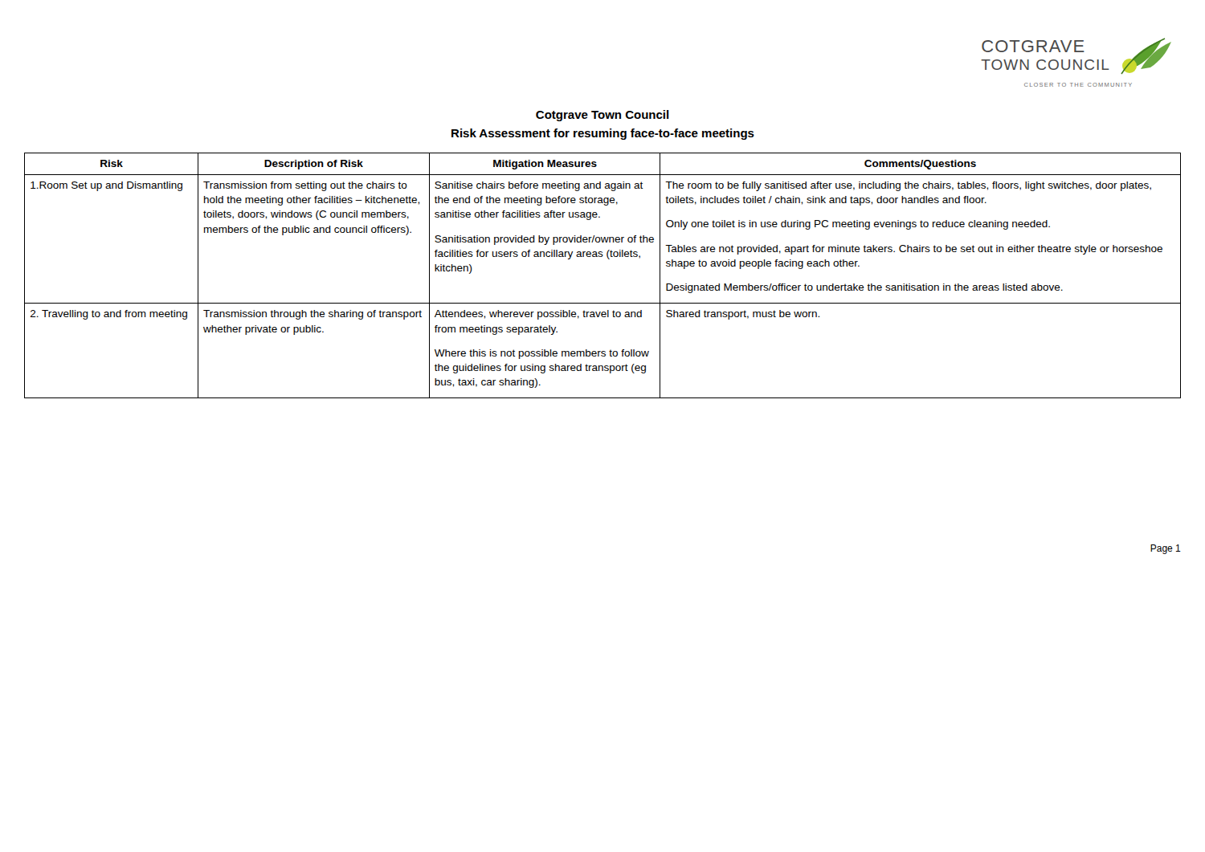COTGRAVE
TOWN COUNCIL
CLOSER TO THE COMMUNITY
Cotgrave Town Council
Risk Assessment for resuming face-to-face meetings
| Risk | Description of Risk | Mitigation Measures | Comments/Questions |
| --- | --- | --- | --- |
| 1.Room Set up and Dismantling | Transmission from setting out the chairs to hold the meeting other facilities – kitchenette, toilets, doors, windows (C ouncil members, members of the public and council officers). | Sanitise chairs before meeting and again at the end of the meeting before storage, sanitise other facilities after usage. Sanitisation provided by provider/owner of the facilities for users of ancillary areas (toilets, kitchen) | The room to be fully sanitised after use, including the chairs, tables, floors, light switches, door plates, toilets, includes toilet / chain, sink and taps, door handles and floor. Only one toilet is in use during PC meeting evenings to reduce cleaning needed. Tables are not provided, apart for minute takers. Chairs to be set out in either theatre style or horseshoe shape to avoid people facing each other. Designated Members/officer to undertake the sanitisation in the areas listed above. |
| 2. Travelling to and from meeting | Transmission through the sharing of transport whether private or public. | Attendees, wherever possible, travel to and from meetings separately. Where this is not possible members to follow the guidelines for using shared transport (eg bus, taxi, car sharing). | Shared transport, must be worn. |
Page 1